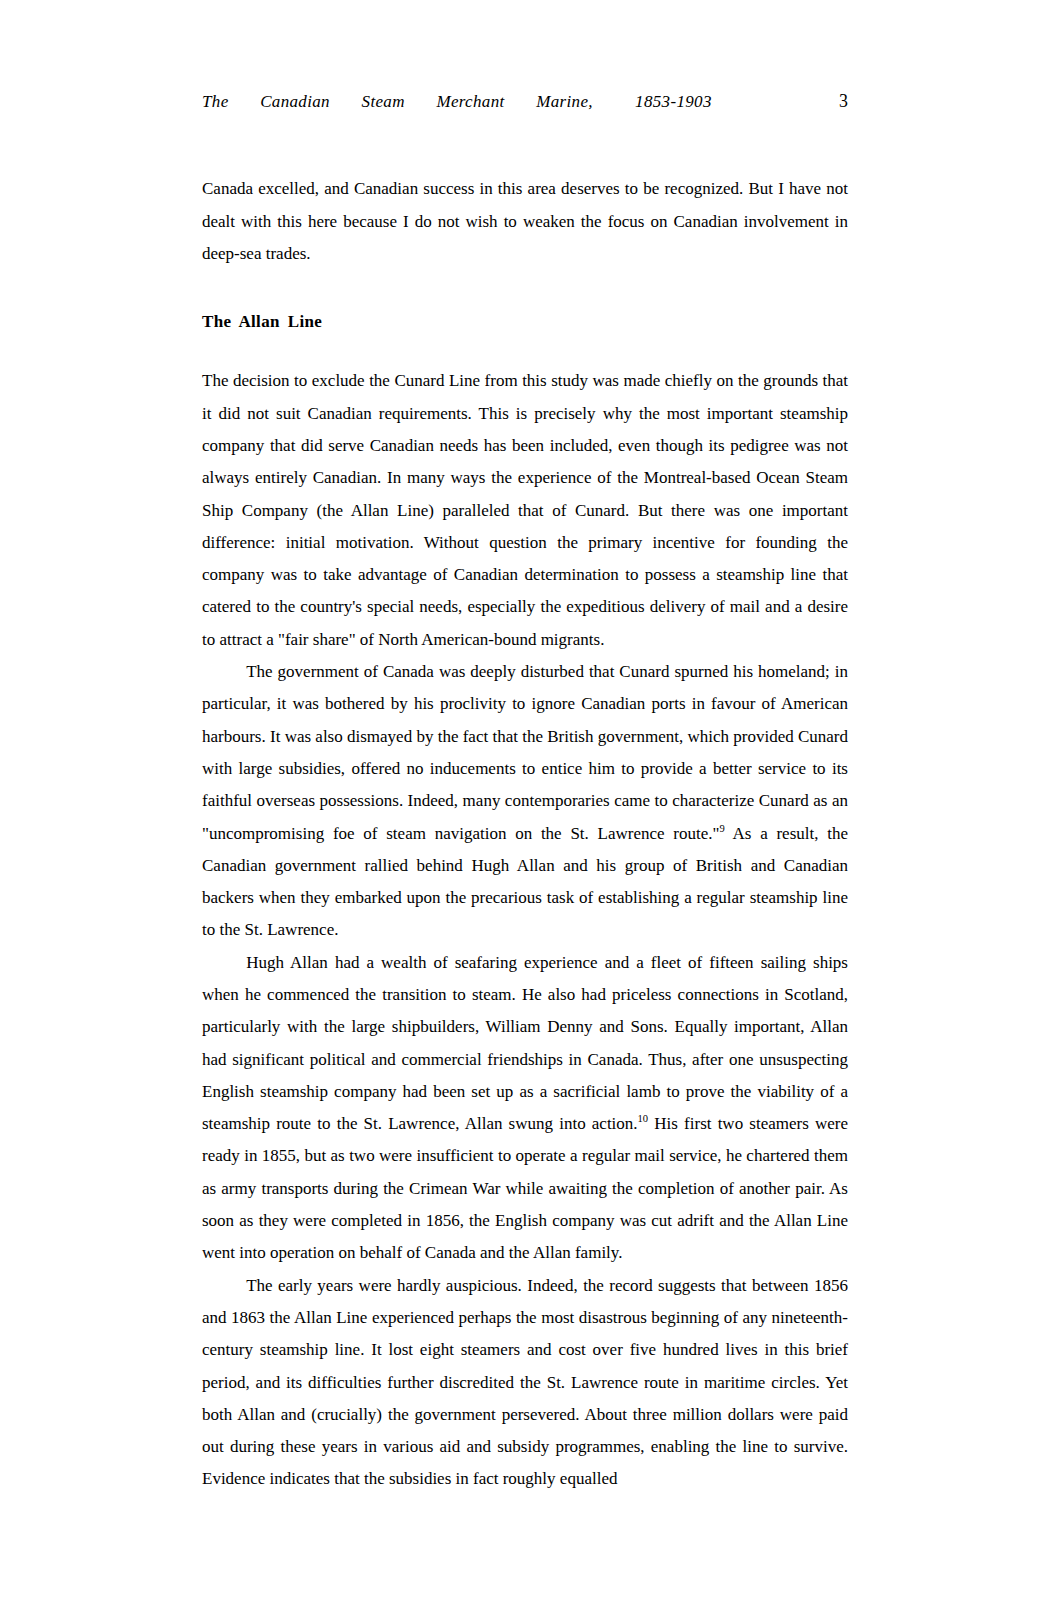The Canadian Steam Merchant Marine, 1853-1903 3
Canada excelled, and Canadian success in this area deserves to be recognized. But I have not dealt with this here because I do not wish to weaken the focus on Canadian involvement in deep-sea trades.
The Allan Line
The decision to exclude the Cunard Line from this study was made chiefly on the grounds that it did not suit Canadian requirements. This is precisely why the most important steamship company that did serve Canadian needs has been included, even though its pedigree was not always entirely Canadian. In many ways the experience of the Montreal-based Ocean Steam Ship Company (the Allan Line) paralleled that of Cunard. But there was one important difference: initial motivation. Without question the primary incentive for founding the company was to take advantage of Canadian determination to possess a steamship line that catered to the country's special needs, especially the expeditious delivery of mail and a desire to attract a "fair share" of North American-bound migrants.
The government of Canada was deeply disturbed that Cunard spurned his homeland; in particular, it was bothered by his proclivity to ignore Canadian ports in favour of American harbours. It was also dismayed by the fact that the British government, which provided Cunard with large subsidies, offered no inducements to entice him to provide a better service to its faithful overseas possessions. Indeed, many contemporaries came to characterize Cunard as an "uncompromising foe of steam navigation on the St. Lawrence route."9 As a result, the Canadian government rallied behind Hugh Allan and his group of British and Canadian backers when they embarked upon the precarious task of establishing a regular steamship line to the St. Lawrence.
Hugh Allan had a wealth of seafaring experience and a fleet of fifteen sailing ships when he commenced the transition to steam. He also had priceless connections in Scotland, particularly with the large shipbuilders, William Denny and Sons. Equally important, Allan had significant political and commercial friendships in Canada. Thus, after one unsuspecting English steamship company had been set up as a sacrificial lamb to prove the viability of a steamship route to the St. Lawrence, Allan swung into action.10 His first two steamers were ready in 1855, but as two were insufficient to operate a regular mail service, he chartered them as army transports during the Crimean War while awaiting the completion of another pair. As soon as they were completed in 1856, the English company was cut adrift and the Allan Line went into operation on behalf of Canada and the Allan family.
The early years were hardly auspicious. Indeed, the record suggests that between 1856 and 1863 the Allan Line experienced perhaps the most disastrous beginning of any nineteenth-century steamship line. It lost eight steamers and cost over five hundred lives in this brief period, and its difficulties further discredited the St. Lawrence route in maritime circles. Yet both Allan and (crucially) the government persevered. About three million dollars were paid out during these years in various aid and subsidy programmes, enabling the line to survive. Evidence indicates that the subsidies in fact roughly equalled